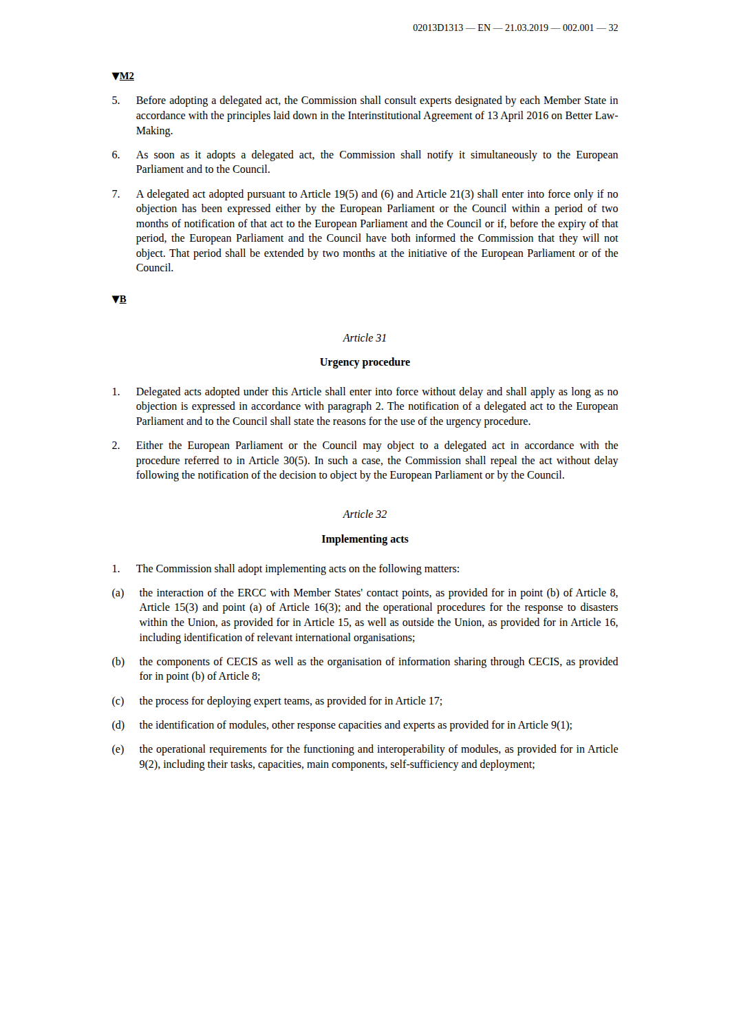02013D1313 — EN — 21.03.2019 — 002.001 — 32
▼M2
5. Before adopting a delegated act, the Commission shall consult experts designated by each Member State in accordance with the principles laid down in the Interinstitutional Agreement of 13 April 2016 on Better Law-Making.
6. As soon as it adopts a delegated act, the Commission shall notify it simultaneously to the European Parliament and to the Council.
7. A delegated act adopted pursuant to Article 19(5) and (6) and Article 21(3) shall enter into force only if no objection has been expressed either by the European Parliament or the Council within a period of two months of notification of that act to the European Parliament and the Council or if, before the expiry of that period, the European Parliament and the Council have both informed the Commission that they will not object. That period shall be extended by two months at the initiative of the European Parliament or of the Council.
▼B
Article 31
Urgency procedure
1. Delegated acts adopted under this Article shall enter into force without delay and shall apply as long as no objection is expressed in accordance with paragraph 2. The notification of a delegated act to the European Parliament and to the Council shall state the reasons for the use of the urgency procedure.
2. Either the European Parliament or the Council may object to a delegated act in accordance with the procedure referred to in Article 30(5). In such a case, the Commission shall repeal the act without delay following the notification of the decision to object by the European Parliament or by the Council.
Article 32
Implementing acts
1. The Commission shall adopt implementing acts on the following matters:
(a) the interaction of the ERCC with Member States' contact points, as provided for in point (b) of Article 8, Article 15(3) and point (a) of Article 16(3); and the operational procedures for the response to disasters within the Union, as provided for in Article 15, as well as outside the Union, as provided for in Article 16, including identification of relevant international organisations;
(b) the components of CECIS as well as the organisation of information sharing through CECIS, as provided for in point (b) of Article 8;
(c) the process for deploying expert teams, as provided for in Article 17;
(d) the identification of modules, other response capacities and experts as provided for in Article 9(1);
(e) the operational requirements for the functioning and interoperability of modules, as provided for in Article 9(2), including their tasks, capacities, main components, self-sufficiency and deployment;